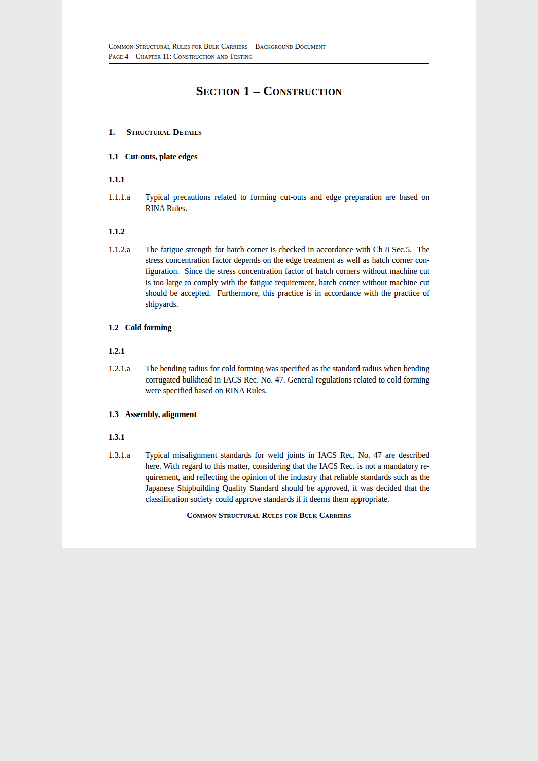Common Structural Rules for Bulk Carriers – Background Document
Page 4 – Chapter 11: Construction and Testing
Section 1 – Construction
1. Structural Details
1.1 Cut-outs, plate edges
1.1.1
1.1.1.a
Typical precautions related to forming cut-outs and edge preparation are based on RINA Rules.
1.1.2
1.1.2.a
The fatigue strength for hatch corner is checked in accordance with Ch 8 Sec.5. The stress concentration factor depends on the edge treatment as well as hatch corner configuration. Since the stress concentration factor of hatch corners without machine cut is too large to comply with the fatigue requirement, hatch corner without machine cut should be accepted. Furthermore, this practice is in accordance with the practice of shipyards.
1.2 Cold forming
1.2.1
1.2.1.a
The bending radius for cold forming was specified as the standard radius when bending corrugated bulkhead in IACS Rec. No. 47. General regulations related to cold forming were specified based on RINA Rules.
1.3 Assembly, alignment
1.3.1
1.3.1.a
Typical misalignment standards for weld joints in IACS Rec. No. 47 are described here. With regard to this matter, considering that the IACS Rec. is not a mandatory requirement, and reflecting the opinion of the industry that reliable standards such as the Japanese Shipbuilding Quality Standard should be approved, it was decided that the classification society could approve standards if it deems them appropriate.
Common Structural Rules for Bulk Carriers